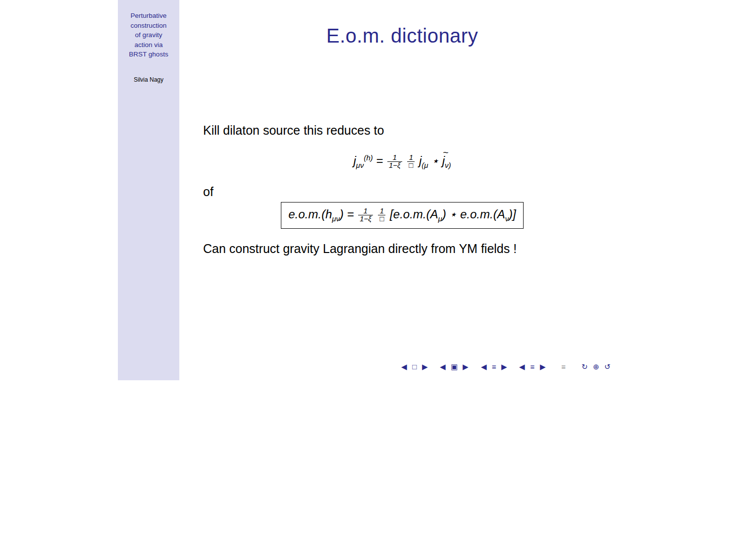Perturbative
construction
of gravity
action via
BRST ghosts
Silvia Nagy
E.o.m. dictionary
Kill dilaton source this reduces to
jμν(h) = 11−ξ 1□ j(μ ⋆ jν)
of
e.o.m.(hμν) = 11−ξ 1□ [e.o.m.(Aμ) ⋆ e.o.m.(Aν)]
Can construct gravity Lagrangian directly from YM fields !
◀ □ ▶ ◀ ▣ ▶ ◀ ≡ ▶ ◀ ≡ ▶ ≡ ↻ ⊕ ↺